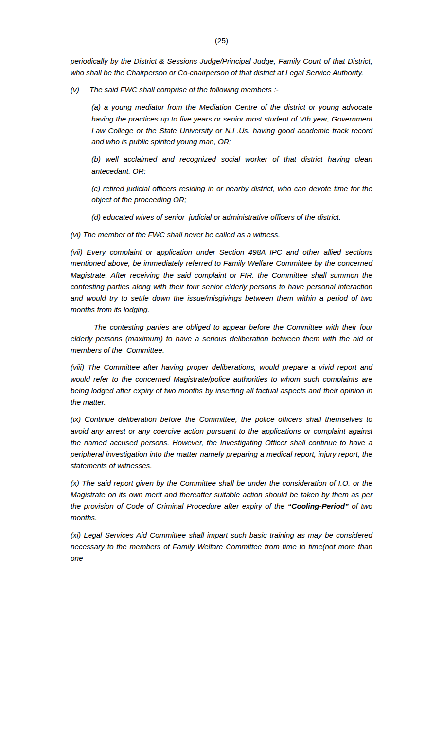(25)
periodically by the District & Sessions Judge/Principal Judge, Family Court of that District, who shall be the Chairperson or Co-chairperson of that district at Legal Service Authority.
(v) The said FWC shall comprise of the following members :-
(a) a young mediator from the Mediation Centre of the district or young advocate having the practices up to five years or senior most student of Vth year, Government Law College or the State University or N.L.Us. having good academic track record and who is public spirited young man, OR;
(b) well acclaimed and recognized social worker of that district having clean antecedant, OR;
(c) retired judicial officers residing in or nearby district, who can devote time for the object of the proceeding OR;
(d) educated wives of senior judicial or administrative officers of the district.
(vi) The member of the FWC shall never be called as a witness.
(vii) Every complaint or application under Section 498A IPC and other allied sections mentioned above, be immediately referred to Family Welfare Committee by the concerned Magistrate. After receiving the said complaint or FIR, the Committee shall summon the contesting parties along with their four senior elderly persons to have personal interaction and would try to settle down the issue/misgivings between them within a period of two months from its lodging.
The contesting parties are obliged to appear before the Committee with their four elderly persons (maximum) to have a serious deliberation between them with the aid of members of the Committee.
(viii) The Committee after having proper deliberations, would prepare a vivid report and would refer to the concerned Magistrate/police authorities to whom such complaints are being lodged after expiry of two months by inserting all factual aspects and their opinion in the matter.
(ix) Continue deliberation before the Committee, the police officers shall themselves to avoid any arrest or any coercive action pursuant to the applications or complaint against the named accused persons. However, the Investigating Officer shall continue to have a peripheral investigation into the matter namely preparing a medical report, injury report, the statements of witnesses.
(x) The said report given by the Committee shall be under the consideration of I.O. or the Magistrate on its own merit and thereafter suitable action should be taken by them as per the provision of Code of Criminal Procedure after expiry of the “Cooling-Period” of two months.
(xi) Legal Services Aid Committee shall impart such basic training as may be considered necessary to the members of Family Welfare Committee from time to time(not more than one